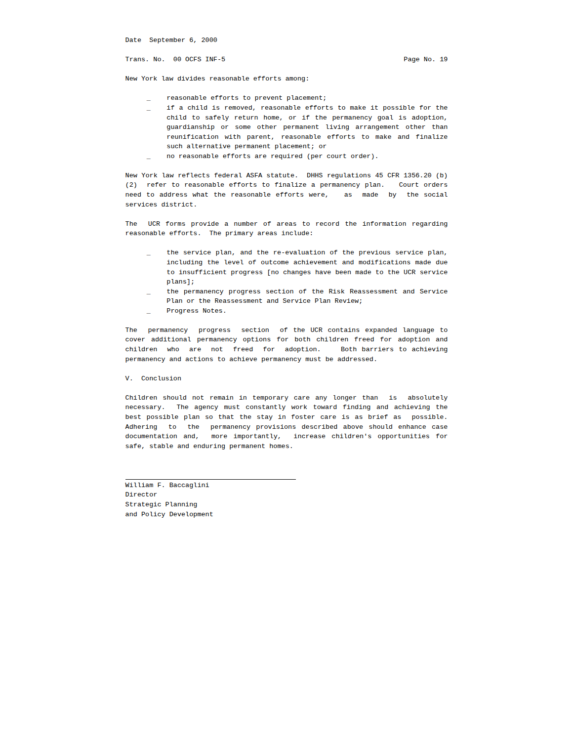Date September 6, 2000
Trans. No. 00 OCFS INF-5
Page No. 19
New York law divides reasonable efforts among:
reasonable efforts to prevent placement;
if a child is removed, reasonable efforts to make it possible for the child to safely return home, or if the permanency goal is adoption, guardianship or some other permanent living arrangement other than reunification with parent, reasonable efforts to make and finalize such alternative permanent placement; or
no reasonable efforts are required (per court order).
New York law reflects federal ASFA statute. DHHS regulations 45 CFR 1356.20 (b) (2) refer to reasonable efforts to finalize a permanency plan. Court orders need to address what the reasonable efforts were, as made by the social services district.
The UCR forms provide a number of areas to record the information regarding reasonable efforts. The primary areas include:
the service plan, and the re-evaluation of the previous service plan, including the level of outcome achievement and modifications made due to insufficient progress [no changes have been made to the UCR service plans];
the permanency progress section of the Risk Reassessment and Service Plan or the Reassessment and Service Plan Review;
Progress Notes.
The permanency progress section of the UCR contains expanded language to cover additional permanency options for both children freed for adoption and children who are not freed for adoption. Both barriers to achieving permanency and actions to achieve permanency must be addressed.
V. Conclusion
Children should not remain in temporary care any longer than is absolutely necessary. The agency must constantly work toward finding and achieving the best possible plan so that the stay in foster care is as brief as possible. Adhering to the permanency provisions described above should enhance case documentation and, more importantly, increase children's opportunities for safe, stable and enduring permanent homes.
William F. Baccaglini Director Strategic Planning and Policy Development